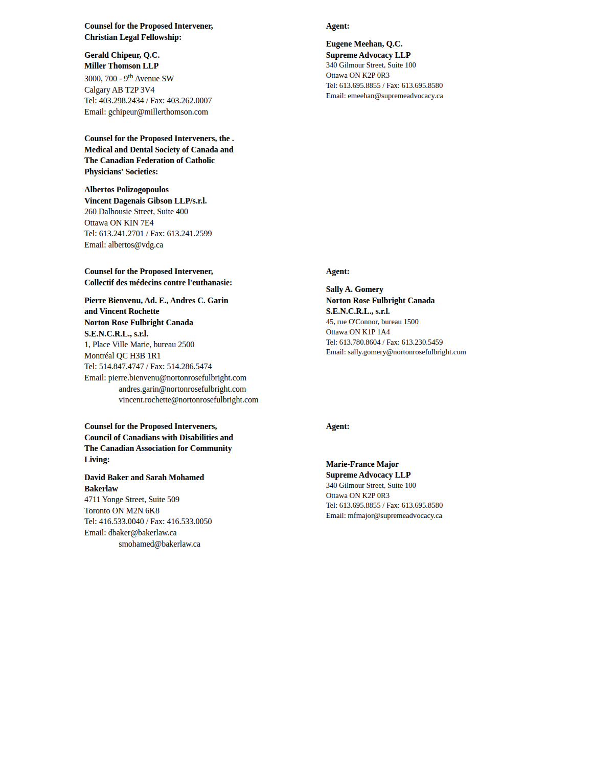Counsel for the Proposed Intervener,
Christian Legal Fellowship:
Gerald Chipeur, Q.C.
Miller Thomson LLP
3000, 700 - 9th Avenue SW
Calgary AB T2P 3V4
Tel: 403.298.2434 / Fax: 403.262.0007
Email: gchipeur@millerthomson.com
Agent:
Eugene Meehan, Q.C.
Supreme Advocacy LLP
340 Gilmour Street, Suite 100
Ottawa ON K2P 0R3
Tel: 613.695.8855 / Fax: 613.695.8580
Email: emeehan@supremeadvocacy.ca
Counsel for the Proposed Interveners, the .
Medical and Dental Society of Canada and
The Canadian Federation of Catholic
Physicians' Societies:
Albertos Polizogopoulos
Vincent Dagenais Gibson LLP/s.r.l.
260 Dalhousie Street, Suite 400
Ottawa ON KIN 7E4
Tel: 613.241.2701 / Fax: 613.241.2599
Email: albertos@vdg.ca
Counsel for the Proposed Intervener,
Collectif des médecins contre l'euthanasie:
Pierre Bienvenu, Ad. E., Andres C. Garin
and Vincent Rochette
Norton Rose Fulbright Canada
S.E.N.C.R.L., s.r.l.
1, Place Ville Marie, bureau 2500
Montréal QC H3B 1R1
Tel: 514.847.4747 / Fax: 514.286.5474
Email: pierre.bienvenu@nortonrosefulbright.com
andres.garin@nortonrosefulbright.com
vincent.rochette@nortonrosefulbright.com
Agent:
Sally A. Gomery
Norton Rose Fulbright Canada
S.E.N.C.R.L., s.r.l.
45, rue O'Connor, bureau 1500
Ottawa ON K1P 1A4
Tel: 613.780.8604 / Fax: 613.230.5459
Email: sally.gomery@nortonrosefulbright.com
Counsel for the Proposed Interveners,
Council of Canadians with Disabilities and
The Canadian Association for Community
Living:
David Baker and Sarah Mohamed
Bakerlaw
4711 Yonge Street, Suite 509
Toronto ON M2N 6K8
Tel: 416.533.0040 / Fax: 416.533.0050
Email: dbaker@bakerlaw.ca
smohamed@bakerlaw.ca
Agent:
Marie-France Major
Supreme Advocacy LLP
340 Gilmour Street, Suite 100
Ottawa ON K2P 0R3
Tel: 613.695.8855 / Fax: 613.695.8580
Email: mfmajor@supremeadvocacy.ca